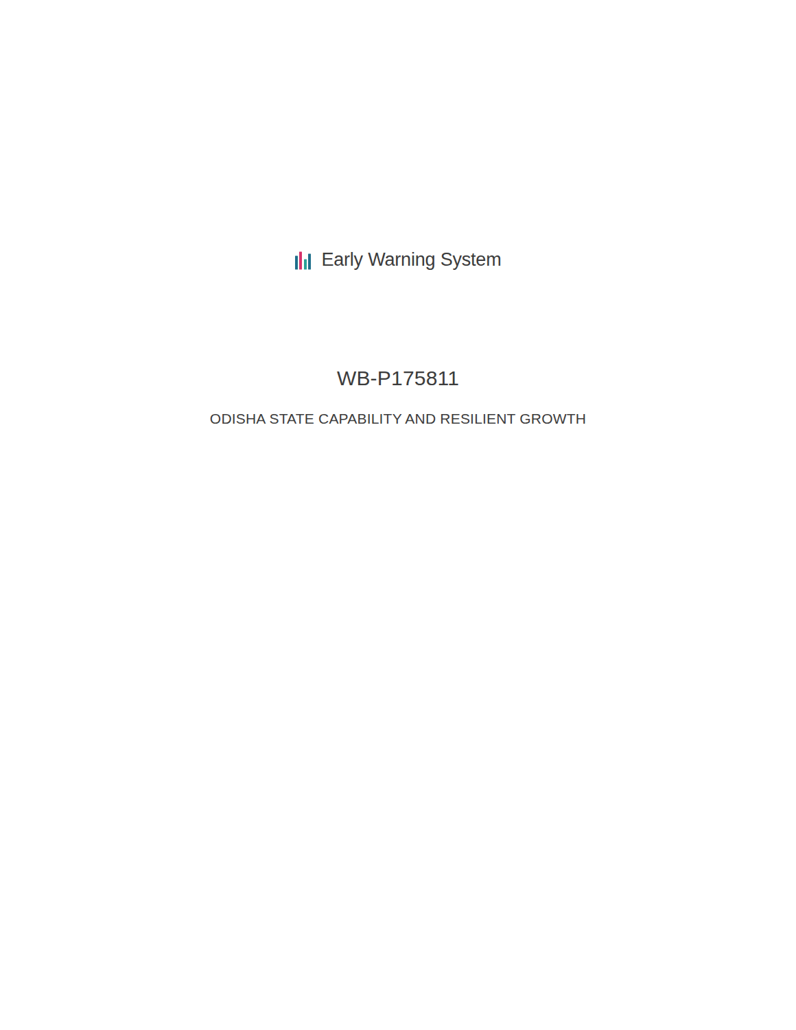Early Warning System
WB-P175811
ODISHA STATE CAPABILITY AND RESILIENT GROWTH